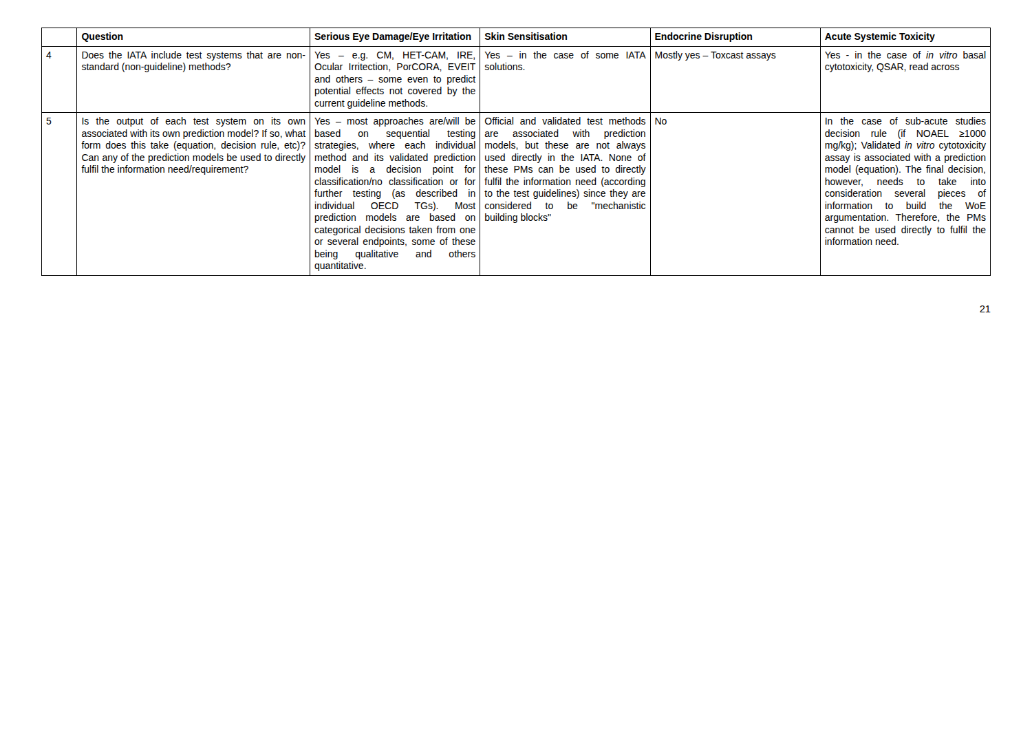| | Question | Serious Eye Damage/Eye Irritation | Skin Sensitisation | Endocrine Disruption | Acute Systemic Toxicity |
| --- | --- | --- | --- | --- | --- |
| 4 | Does the IATA include test systems that are non-standard (non-guideline) methods? | Yes – e.g. CM, HET-CAM, IRE, Ocular Irritection, PorCORA, EVEIT and others – some even to predict potential effects not covered by the current guideline methods. | Yes – in the case of some IATA solutions. | Mostly yes – Toxcast assays | Yes - in the case of in vitro basal cytotoxicity, QSAR, read across |
| 5 | Is the output of each test system on its own associated with its own prediction model? If so, what form does this take (equation, decision rule, etc)? Can any of the prediction models be used to directly fulfil the information need/requirement? | Yes – most approaches are/will be based on sequential testing strategies, where each individual method and its validated prediction model is a decision point for classification/no classification or for further testing (as described in individual OECD TGs). Most prediction models are based on categorical decisions taken from one or several endpoints, some of these being qualitative and others quantitative. | Official and validated test methods are associated with prediction models, but these are not always used directly in the IATA. None of these PMs can be used to directly fulfil the information need (according to the test guidelines) since they are considered to be "mechanistic building blocks" | No | In the case of sub-acute studies decision rule (if NOAEL ≥1000 mg/kg); Validated in vitro cytotoxicity assay is associated with a prediction model (equation). The final decision, however, needs to take into consideration several pieces of information to build the WoE argumentation. Therefore, the PMs cannot be used directly to fulfil the information need. |
21